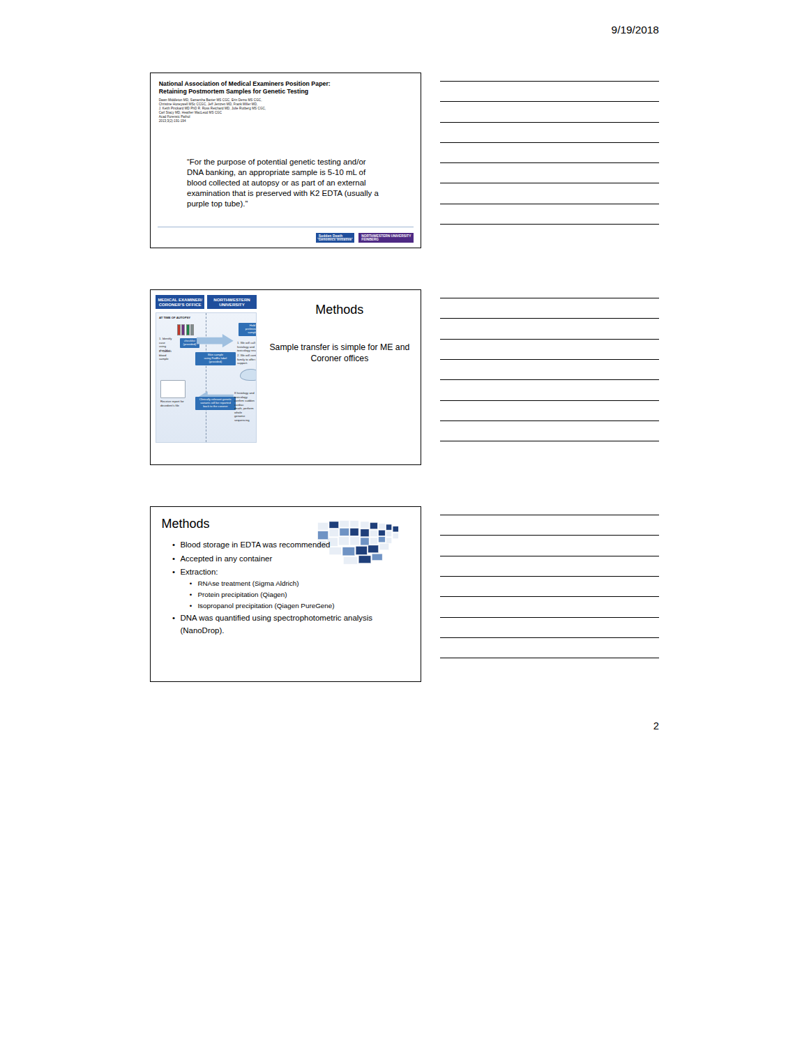9/19/2018
National Association of Medical Examiners Position Paper:
Retaining Postmortem Samples for Genetic Testing
Dawn Middleton MD, Samantha Baxter MS CGC, Erin Demo MS CGC,
Christine Honeywell MSc CCGC, Jeff Jentzen MD, Frank Miller MD,
J. Keith Pinckard MD PhD R. Ross Reichard MD, Julie Rutberg MS CGC,
Carl Stacy MD, Heather MacLeod MS CGC
Acad Forensic Pathol
2013;3(2):191-194
“For the purpose of potential genetic testing and/or DNA banking, an appropriate sample is 5-10 mL of blood collected at autopsy or as part of an external examination that is preserved with K2 EDTA (usually a purple top tube).”
Sudden Death
Genomics Initiative
NORTHWESTERN UNIVERSITY
FEINBERG
MEDICAL EXAMINER/
CORONER'S OFFICE
NORTHWESTERN
UNIVERSITY
AT TIME OF AUTOPSY
1. Identify case
using checklist
2. Collect blood
sample
checklist
(provided)
Receive report for
decedent's file
Skin sample
using FedEx label
(provided)
Clinically relevant genetic
variants will be reported
back to the coroner
Hold
preliminary
sample
1. We will call for final
histology and
toxicology results
2. We will contact the
family to offer clinical
support.
If histology and toxicology
confirm sudden cardiac
death, perform whole
genome sequencing
Methods
Sample transfer is simple for ME and Coroner offices
Methods
Blood storage in EDTA was recommended
Accepted in any container
Extraction:
RNAse treatment (Sigma Aldrich)
Protein precipitation (Qiagen)
Isopropanol precipitation (Qiagen PureGene)
DNA was quantified using spectrophotometric analysis (NanoDrop).
2